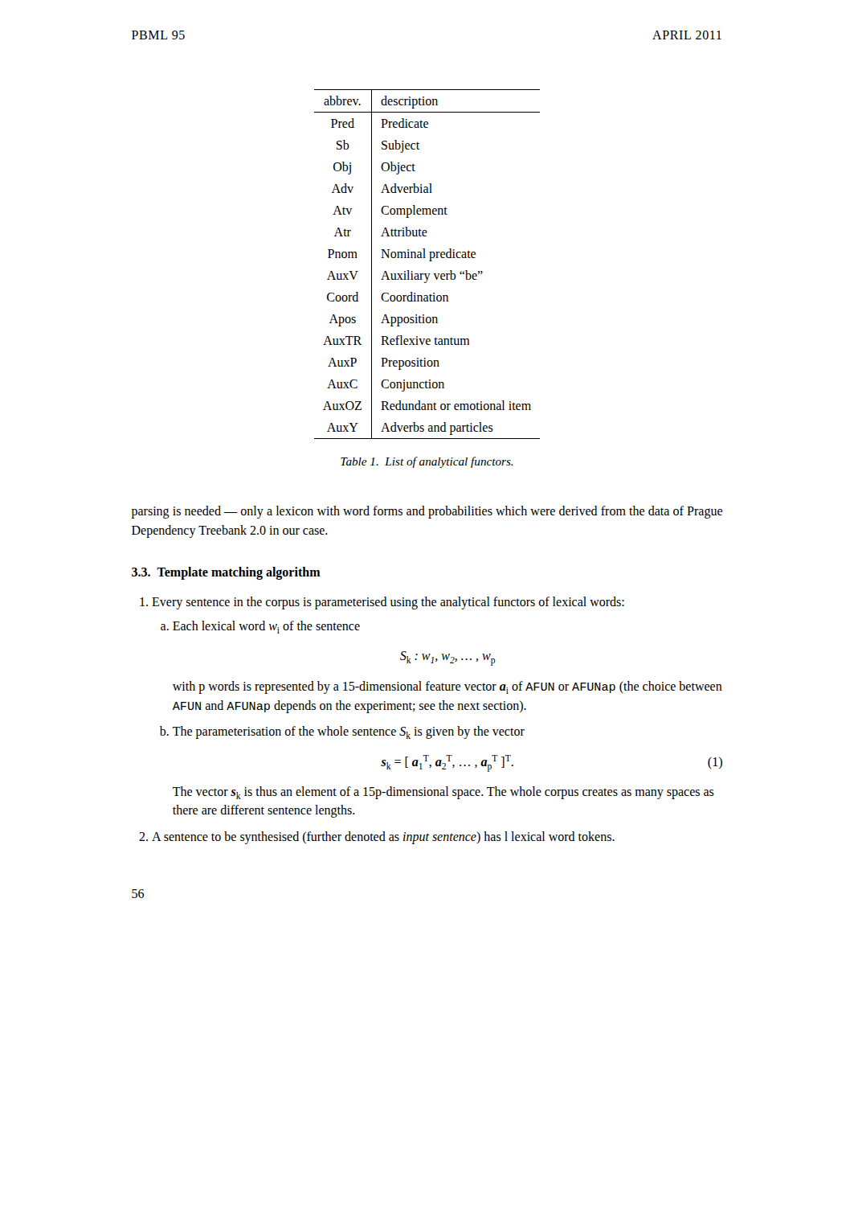PBML 95 APRIL 2011
| abbrev. | description |
| --- | --- |
| Pred | Predicate |
| Sb | Subject |
| Obj | Object |
| Adv | Adverbial |
| Atv | Complement |
| Atr | Attribute |
| Pnom | Nominal predicate |
| AuxV | Auxiliary verb “be” |
| Coord | Coordination |
| Apos | Apposition |
| AuxTR | Reflexive tantum |
| AuxP | Preposition |
| AuxC | Conjunction |
| AuxOZ | Redundant or emotional item |
| AuxY | Adverbs and particles |
Table 1. List of analytical functors.
parsing is needed — only a lexicon with word forms and probabilities which were derived from the data of Prague Dependency Treebank 2.0 in our case.
3.3. Template matching algorithm
Every sentence in the corpus is parameterised using the analytical functors of lexical words:
Each lexical word wi of the sentence
Sk : w1, w2, … , wp
with p words is represented by a 15-dimensional feature vector ai of AFUN or AFUNap (the choice between AFUN and AFUNap depends on the experiment; see the next section).
The parameterisation of the whole sentence Sk is given by the vector
sk = [ a1T, a2T, … , apT ]T. (1)
The vector sk is thus an element of a 15p-dimensional space. The whole corpus creates as many spaces as there are different sentence lengths.
A sentence to be synthesised (further denoted as input sentence) has l lexical word tokens.
56